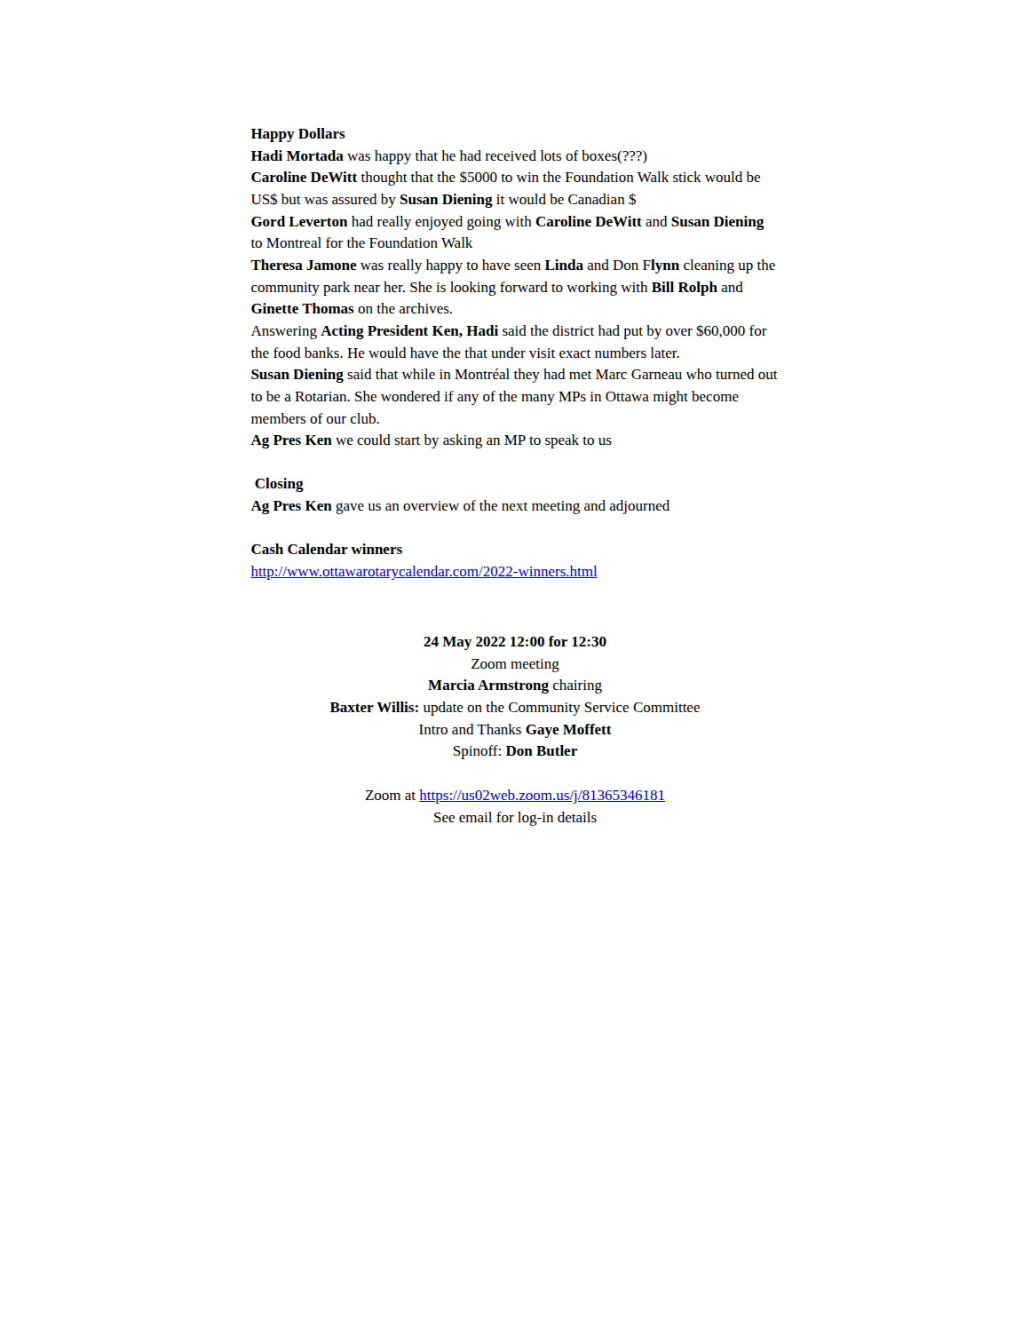Happy Dollars
Hadi Mortada was happy that he had received lots of boxes(???)
Caroline DeWitt thought that the $5000 to win the Foundation Walk stick would be US$ but was assured by Susan Diening it would be Canadian $
Gord Leverton had really enjoyed going with Caroline DeWitt and Susan Diening to Montreal for the Foundation Walk
Theresa Jamone was really happy to have seen Linda and Don Flynn cleaning up the community park near her. She is looking forward to working with Bill Rolph and Ginette Thomas on the archives.
Answering Acting President Ken, Hadi said the district had put by over $60,000 for the food banks. He would have the that under visit exact numbers later.
Susan Diening said that while in Montréal they had met Marc Garneau who turned out to be a Rotarian. She wondered if any of the many MPs in Ottawa might become members of our club.
Ag Pres Ken we could start by asking an MP to speak to us
Closing
Ag Pres Ken gave us an overview of the next meeting and adjourned
Cash Calendar winners
http://www.ottawarotarycalendar.com/2022-winners.html
24 May 2022 12:00 for 12:30
Zoom meeting
Marcia Armstrong chairing
Baxter Willis: update on the Community Service Committee
Intro and Thanks Gaye Moffett
Spinoff: Don Butler
Zoom at https://us02web.zoom.us/j/81365346181
See email for log-in details